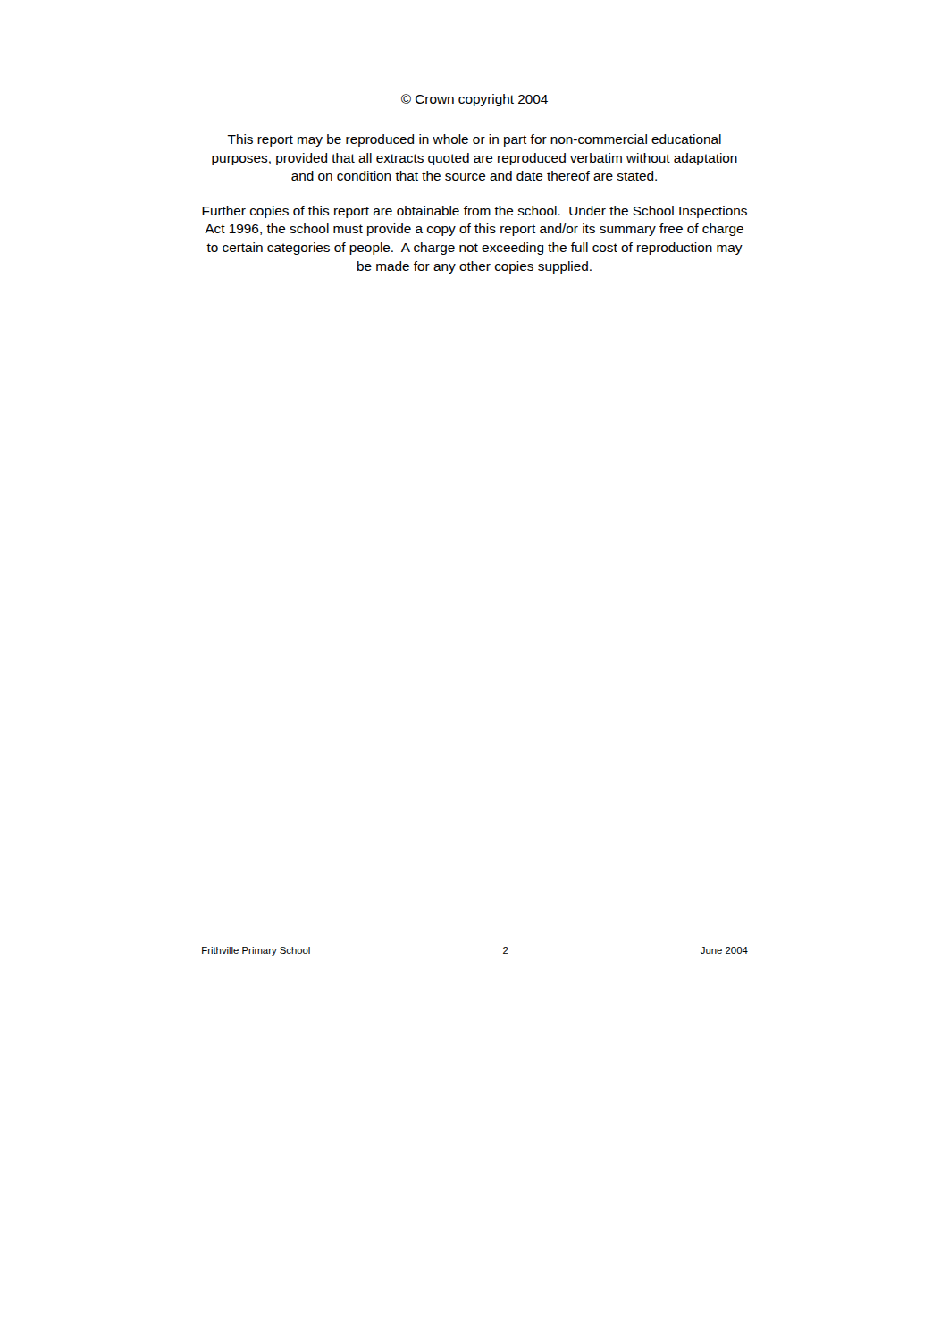© Crown copyright 2004
This report may be reproduced in whole or in part for non-commercial educational purposes, provided that all extracts quoted are reproduced verbatim without adaptation and on condition that the source and date thereof are stated.
Further copies of this report are obtainable from the school. Under the School Inspections Act 1996, the school must provide a copy of this report and/or its summary free of charge to certain categories of people. A charge not exceeding the full cost of reproduction may be made for any other copies supplied.
Frithville Primary School
2
June 2004